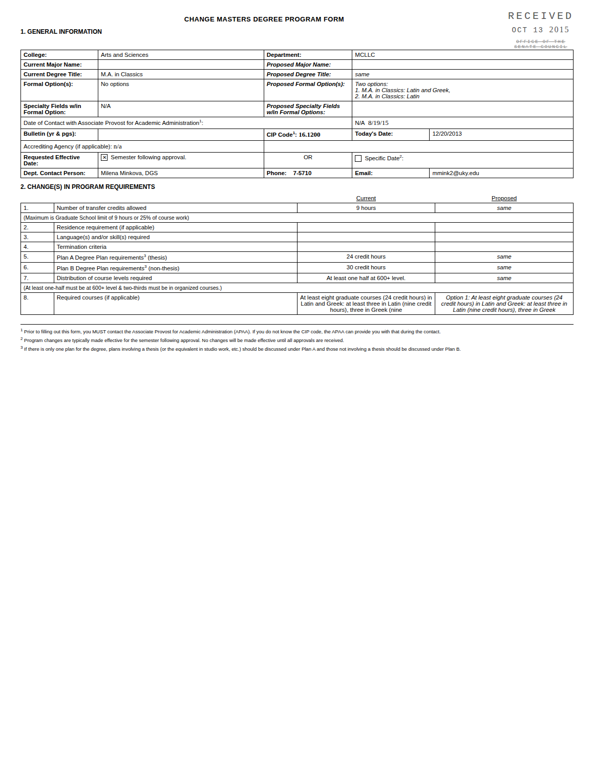RECEIVED
OCT 13 2015
OFFICE OF THE
SENATE COUNCIL
CHANGE MASTERS DEGREE PROGRAM FORM
1. GENERAL INFORMATION
| College: | Arts and Sciences | Department: | MCLLC |
| Current Major Name: | | Proposed Major Name: | |
| Current Degree Title: | M.A. in Classics | Proposed Degree Title: | same |
| Formal Option(s): | No options | Proposed Formal Option(s): | Two options: 1. M.A. in Classics: Latin and Greek, 2. M.A. in Classics: Latin |
| Specialty Fields w/in Formal Option: | N/A | Proposed Specialty Fields w/in Formal Options: | |
| Date of Contact with Associate Provost for Academic Administration 1 : | N/A 8/19/15 |
| Bulletin (yr & pgs): | | CIP Code 1 : 16.1200 | Today's Date: | 12/20/2013 |
| Accrediting Agency (if applicable): n/a | |
| Requested Effective Date: | ✕ Semester following approval. | OR | Specific Date 2 : |
| Dept. Contact Person: | Milena Minkova, DGS | Phone: 7-5710 | Email: | mmink2@uky.edu |
2. CHANGE(S) IN PROGRAM REQUIREMENTS
| | | Current | Proposed |
| 1. | Number of transfer credits allowed | 9 hours | same |
| (Maximum is Graduate School limit of 9 hours or 25% of course work) |
| 2. | Residence requirement (if applicable) | | |
| 3. | Language(s) and/or skill(s) required | | |
| 4. | Termination criteria | | |
| 5. | Plan A Degree Plan requirements 3 (thesis) | 24 credit hours | same |
| 6. | Plan B Degree Plan requirements 3 (non-thesis) | 30 credit hours | same |
| 7. | Distribution of course levels required | At least one half at 600+ level. | same |
| (At least one-half must be at 600+ level & two-thirds must be in organized courses.) |
| 8. | Required courses (if applicable) | At least eight graduate courses (24 credit hours) in Latin and Greek: at least three in Latin (nine credit hours), three in Greek (nine | Option 1: At least eight graduate courses (24 credit hours) in Latin and Greek: at least three in Latin (nine credit hours), three in Greek |
1 Prior to filling out this form, you MUST contact the Associate Provost for Academic Administration (APAA). If you do not know the CIP code, the APAA can provide you with that during the contact.
2 Program changes are typically made effective for the semester following approval. No changes will be made effective until all approvals are received.
3 If there is only one plan for the degree, plans involving a thesis (or the equivalent in studio work, etc.) should be discussed under Plan A and those not involving a thesis should be discussed under Plan B.